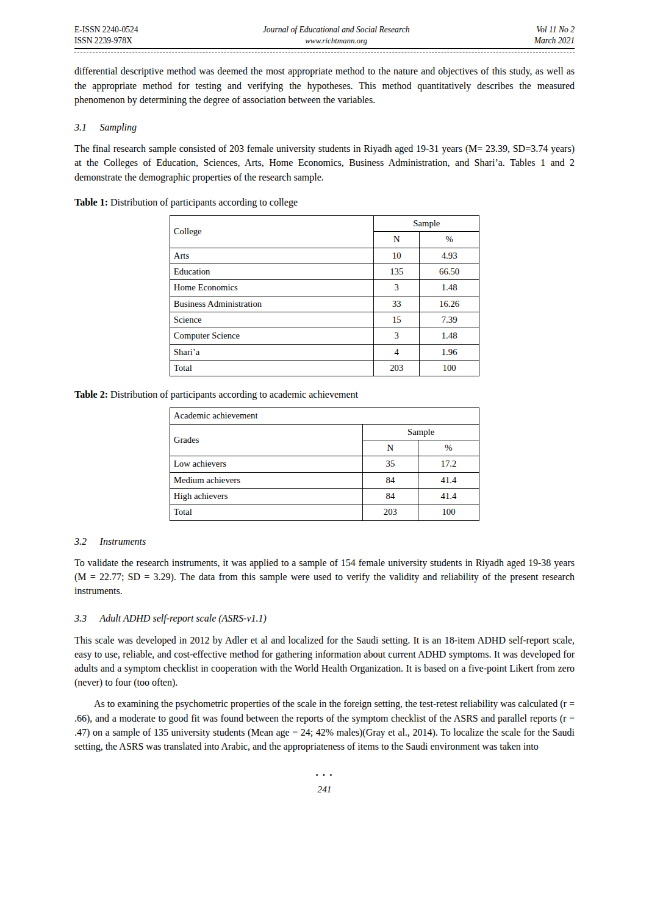E-ISSN 2240-0524
ISSN 2239-978X
Journal of Educational and Social Research
www.richtmann.org
Vol 11 No 2
March 2021
differential descriptive method was deemed the most appropriate method to the nature and objectives of this study, as well as the appropriate method for testing and verifying the hypotheses. This method quantitatively describes the measured phenomenon by determining the degree of association between the variables.
3.1 Sampling
The final research sample consisted of 203 female university students in Riyadh aged 19-31 years (M= 23.39, SD=3.74 years) at the Colleges of Education, Sciences, Arts, Home Economics, Business Administration, and Shari’a. Tables 1 and 2 demonstrate the demographic properties of the research sample.
Table 1: Distribution of participants according to college
| College | Sample |
| N | % |
| Arts | 10 | 4.93 |
| Education | 135 | 66.50 |
| Home Economics | 3 | 1.48 |
| Business Administration | 33 | 16.26 |
| Science | 15 | 7.39 |
| Computer Science | 3 | 1.48 |
| Shari’a | 4 | 1.96 |
| Total | 203 | 100 |
Table 2: Distribution of participants according to academic achievement
| Academic achievement |
| Grades | Sample |
| N | % |
| Low achievers | 35 | 17.2 |
| Medium achievers | 84 | 41.4 |
| High achievers | 84 | 41.4 |
| Total | 203 | 100 |
3.2 Instruments
To validate the research instruments, it was applied to a sample of 154 female university students in Riyadh aged 19-38 years (M = 22.77; SD = 3.29). The data from this sample were used to verify the validity and reliability of the present research instruments.
3.3 Adult ADHD self-report scale (ASRS-v1.1)
This scale was developed in 2012 by Adler et al and localized for the Saudi setting. It is an 18-item ADHD self-report scale, easy to use, reliable, and cost-effective method for gathering information about current ADHD symptoms. It was developed for adults and a symptom checklist in cooperation with the World Health Organization. It is based on a five-point Likert from zero (never) to four (too often).
As to examining the psychometric properties of the scale in the foreign setting, the test-retest reliability was calculated (r = .66), and a moderate to good fit was found between the reports of the symptom checklist of the ASRS and parallel reports (r = .47) on a sample of 135 university students (Mean age = 24; 42% males)(Gray et al., 2014). To localize the scale for the Saudi setting, the ASRS was translated into Arabic, and the appropriateness of items to the Saudi environment was taken into
• • • 241